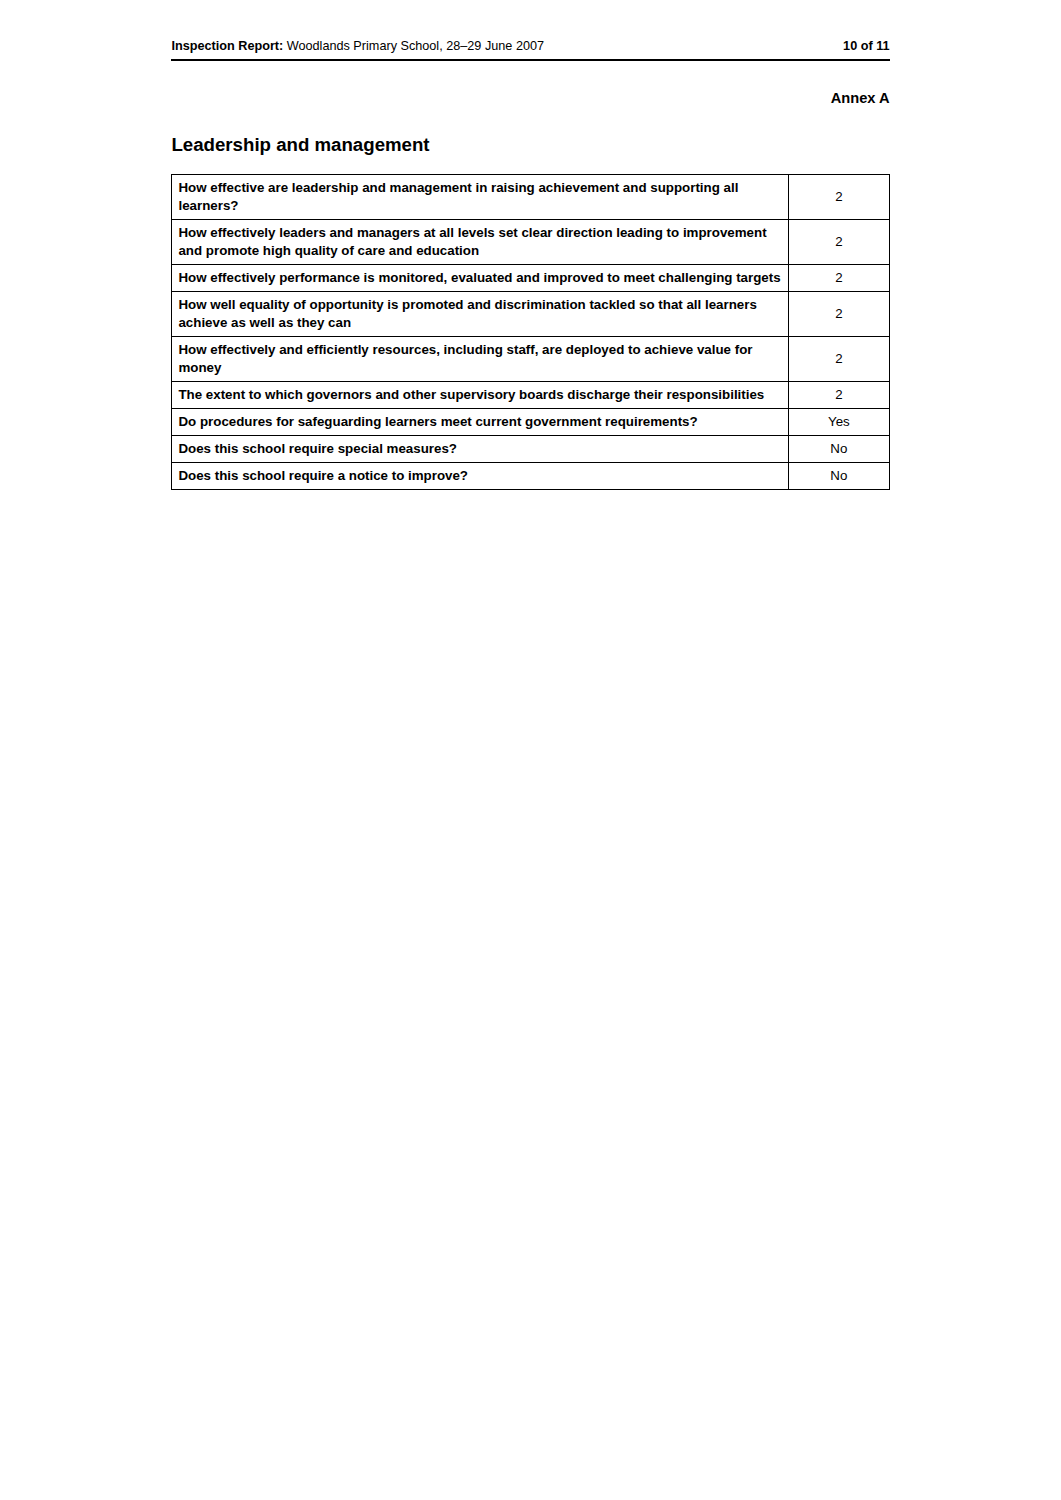Inspection Report: Woodlands Primary School, 28–29 June 2007
10 of 11
Annex A
Leadership and management
| How effective are leadership and management in raising achievement and supporting all learners? | 2 |
| How effectively leaders and managers at all levels set clear direction leading to improvement and promote high quality of care and education | 2 |
| How effectively performance is monitored, evaluated and improved to meet challenging targets | 2 |
| How well equality of opportunity is promoted and discrimination tackled so that all learners achieve as well as they can | 2 |
| How effectively and efficiently resources, including staff, are deployed to achieve value for money | 2 |
| The extent to which governors and other supervisory boards discharge their responsibilities | 2 |
| Do procedures for safeguarding learners meet current government requirements? | Yes |
| Does this school require special measures? | No |
| Does this school require a notice to improve? | No |